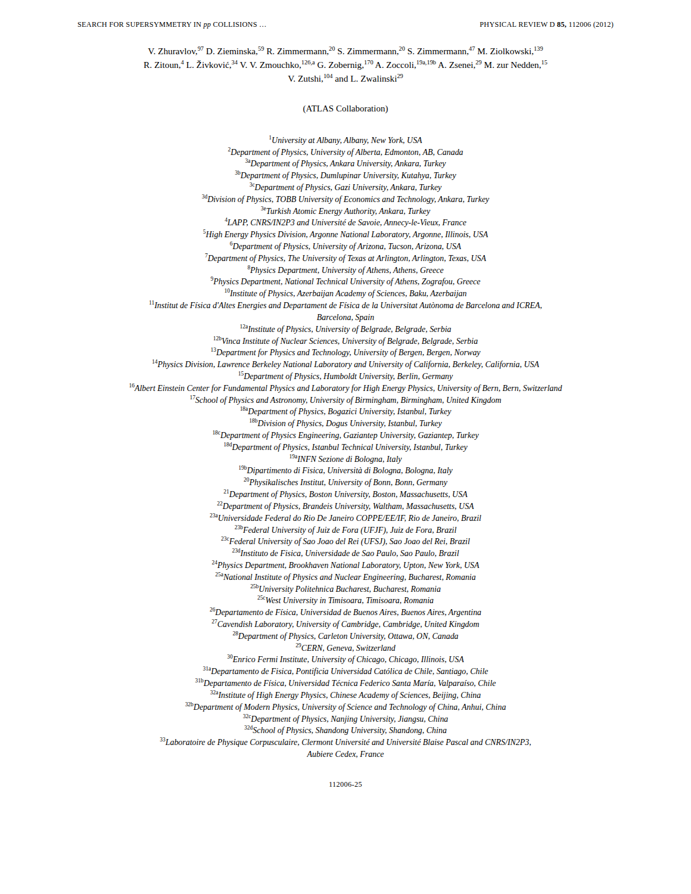Search for supersymmetry in pp collisions …
Physical Review D 85, 112006 (2012)
V. Zhuravlov,97 D. Zieminska,59 R. Zimmermann,20 S. Zimmermann,20 S. Zimmermann,47 M. Ziolkowski,139 R. Zitoun,4 L. Živković,34 V. V. Zmouchko,126,a G. Zobernig,170 A. Zoccoli,19a,19b A. Zsenei,29 M. zur Nedden,15 V. Zutshi,104 and L. Zwalinski29
(ATLAS Collaboration)
1 University at Albany, Albany, New York, USA
2 Department of Physics, University of Alberta, Edmonton, AB, Canada
3a Department of Physics, Ankara University, Ankara, Turkey
3b Department of Physics, Dumlupinar University, Kutahya, Turkey
3c Department of Physics, Gazi University, Ankara, Turkey
3d Division of Physics, TOBB University of Economics and Technology, Ankara, Turkey
3e Turkish Atomic Energy Authority, Ankara, Turkey
4 LAPP, CNRS/IN2P3 and Université de Savoie, Annecy-le-Vieux, France
5 High Energy Physics Division, Argonne National Laboratory, Argonne, Illinois, USA
6 Department of Physics, University of Arizona, Tucson, Arizona, USA
7 Department of Physics, The University of Texas at Arlington, Arlington, Texas, USA
8 Physics Department, University of Athens, Athens, Greece
9 Physics Department, National Technical University of Athens, Zografou, Greece
10 Institute of Physics, Azerbaijan Academy of Sciences, Baku, Azerbaijan
11 Institut de Física d'Altes Energies and Departament de Física de la Universitat Autònoma de Barcelona and ICREA, Barcelona, Spain
12a Institute of Physics, University of Belgrade, Belgrade, Serbia
12b Vinca Institute of Nuclear Sciences, University of Belgrade, Belgrade, Serbia
13 Department for Physics and Technology, University of Bergen, Bergen, Norway
14 Physics Division, Lawrence Berkeley National Laboratory and University of California, Berkeley, California, USA
15 Department of Physics, Humboldt University, Berlin, Germany
16 Albert Einstein Center for Fundamental Physics and Laboratory for High Energy Physics, University of Bern, Bern, Switzerland
17 School of Physics and Astronomy, University of Birmingham, Birmingham, United Kingdom
18a Department of Physics, Bogazici University, Istanbul, Turkey
18b Division of Physics, Dogus University, Istanbul, Turkey
18c Department of Physics Engineering, Gaziantep University, Gaziantep, Turkey
18d Department of Physics, Istanbul Technical University, Istanbul, Turkey
19a INFN Sezione di Bologna, Italy
19b Dipartimento di Fisica, Università di Bologna, Bologna, Italy
20 Physikalisches Institut, University of Bonn, Bonn, Germany
21 Department of Physics, Boston University, Boston, Massachusetts, USA
22 Department of Physics, Brandeis University, Waltham, Massachusetts, USA
23a Universidade Federal do Rio De Janeiro COPPE/EE/IF, Rio de Janeiro, Brazil
23b Federal University of Juiz de Fora (UFJF), Juiz de Fora, Brazil
23c Federal University of Sao Joao del Rei (UFSJ), Sao Joao del Rei, Brazil
23d Instituto de Fisica, Universidade de Sao Paulo, Sao Paulo, Brazil
24 Physics Department, Brookhaven National Laboratory, Upton, New York, USA
25a National Institute of Physics and Nuclear Engineering, Bucharest, Romania
25b University Politehnica Bucharest, Bucharest, Romania
25c West University in Timisoara, Timisoara, Romania
26 Departamento de Física, Universidad de Buenos Aires, Buenos Aires, Argentina
27 Cavendish Laboratory, University of Cambridge, Cambridge, United Kingdom
28 Department of Physics, Carleton University, Ottawa, ON, Canada
29 CERN, Geneva, Switzerland
30 Enrico Fermi Institute, University of Chicago, Chicago, Illinois, USA
31a Departamento de Fisica, Pontificia Universidad Católica de Chile, Santiago, Chile
31b Departamento de Física, Universidad Técnica Federico Santa María, Valparaíso, Chile
32a Institute of High Energy Physics, Chinese Academy of Sciences, Beijing, China
32b Department of Modern Physics, University of Science and Technology of China, Anhui, China
32c Department of Physics, Nanjing University, Jiangsu, China
32d School of Physics, Shandong University, Shandong, China
33 Laboratoire de Physique Corpusculaire, Clermont Université and Université Blaise Pascal and CNRS/IN2P3, Aubiere Cedex, France
112006-25